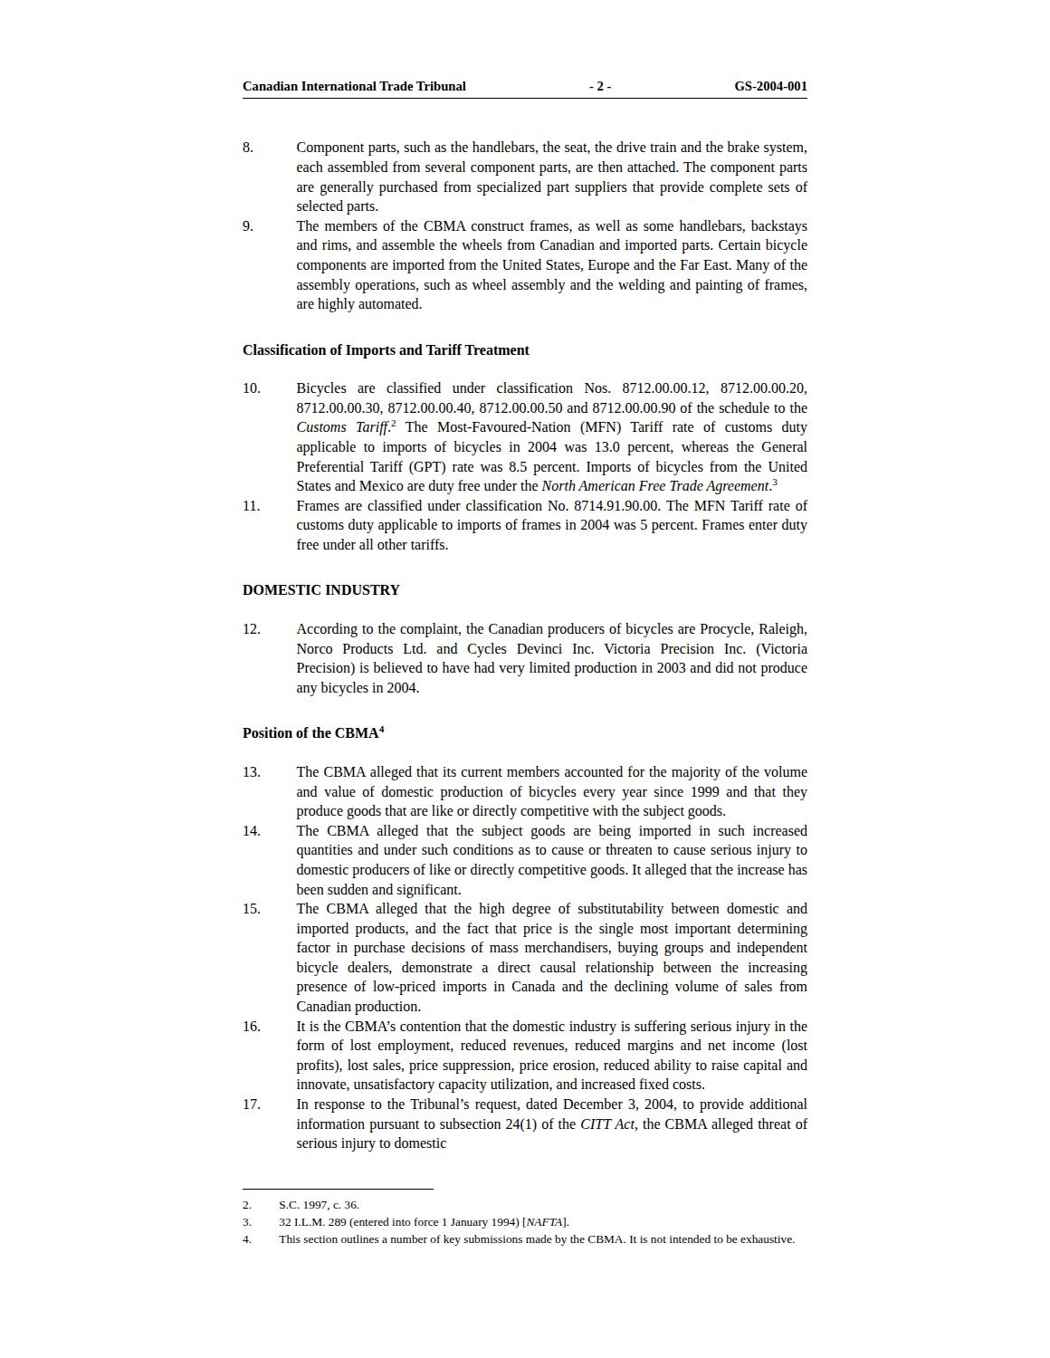Canadian International Trade Tribunal
- 2 -
GS-2004-001
8.
Component parts, such as the handlebars, the seat, the drive train and the brake system, each assembled from several component parts, are then attached. The component parts are generally purchased from specialized part suppliers that provide complete sets of selected parts.
9.
The members of the CBMA construct frames, as well as some handlebars, backstays and rims, and assemble the wheels from Canadian and imported parts. Certain bicycle components are imported from the United States, Europe and the Far East. Many of the assembly operations, such as wheel assembly and the welding and painting of frames, are highly automated.
Classification of Imports and Tariff Treatment
10.
Bicycles are classified under classification Nos. 8712.00.00.12, 8712.00.00.20, 8712.00.00.30, 8712.00.00.40, 8712.00.00.50 and 8712.00.00.90 of the schedule to the Customs Tariff.2 The Most-Favoured-Nation (MFN) Tariff rate of customs duty applicable to imports of bicycles in 2004 was 13.0 percent, whereas the General Preferential Tariff (GPT) rate was 8.5 percent. Imports of bicycles from the United States and Mexico are duty free under the North American Free Trade Agreement.3
11.
Frames are classified under classification No. 8714.91.90.00. The MFN Tariff rate of customs duty applicable to imports of frames in 2004 was 5 percent. Frames enter duty free under all other tariffs.
DOMESTIC INDUSTRY
12.
According to the complaint, the Canadian producers of bicycles are Procycle, Raleigh, Norco Products Ltd. and Cycles Devinci Inc. Victoria Precision Inc. (Victoria Precision) is believed to have had very limited production in 2003 and did not produce any bicycles in 2004.
Position of the CBMA4
13.
The CBMA alleged that its current members accounted for the majority of the volume and value of domestic production of bicycles every year since 1999 and that they produce goods that are like or directly competitive with the subject goods.
14.
The CBMA alleged that the subject goods are being imported in such increased quantities and under such conditions as to cause or threaten to cause serious injury to domestic producers of like or directly competitive goods. It alleged that the increase has been sudden and significant.
15.
The CBMA alleged that the high degree of substitutability between domestic and imported products, and the fact that price is the single most important determining factor in purchase decisions of mass merchandisers, buying groups and independent bicycle dealers, demonstrate a direct causal relationship between the increasing presence of low-priced imports in Canada and the declining volume of sales from Canadian production.
16.
It is the CBMA’s contention that the domestic industry is suffering serious injury in the form of lost employment, reduced revenues, reduced margins and net income (lost profits), lost sales, price suppression, price erosion, reduced ability to raise capital and innovate, unsatisfactory capacity utilization, and increased fixed costs.
17.
In response to the Tribunal’s request, dated December 3, 2004, to provide additional information pursuant to subsection 24(1) of the CITT Act, the CBMA alleged threat of serious injury to domestic
2.
S.C. 1997, c. 36.
3.
32 I.L.M. 289 (entered into force 1 January 1994) [NAFTA].
4.
This section outlines a number of key submissions made by the CBMA. It is not intended to be exhaustive.